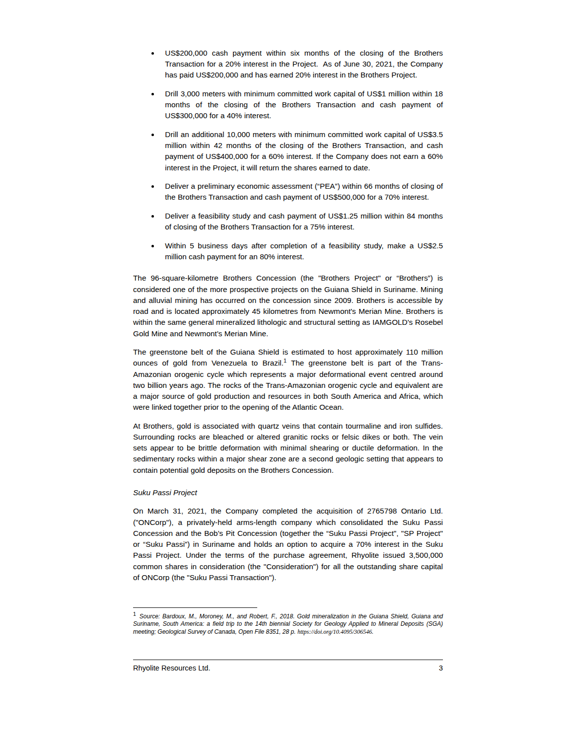US$200,000 cash payment within six months of the closing of the Brothers Transaction for a 20% interest in the Project. As of June 30, 2021, the Company has paid US$200,000 and has earned 20% interest in the Brothers Project.
Drill 3,000 meters with minimum committed work capital of US$1 million within 18 months of the closing of the Brothers Transaction and cash payment of US$300,000 for a 40% interest.
Drill an additional 10,000 meters with minimum committed work capital of US$3.5 million within 42 months of the closing of the Brothers Transaction, and cash payment of US$400,000 for a 60% interest. If the Company does not earn a 60% interest in the Project, it will return the shares earned to date.
Deliver a preliminary economic assessment (“PEA”) within 66 months of closing of the Brothers Transaction and cash payment of US$500,000 for a 70% interest.
Deliver a feasibility study and cash payment of US$1.25 million within 84 months of closing of the Brothers Transaction for a 75% interest.
Within 5 business days after completion of a feasibility study, make a US$2.5 million cash payment for an 80% interest.
The 96-square-kilometre Brothers Concession (the "Brothers Project" or “Brothers”) is considered one of the more prospective projects on the Guiana Shield in Suriname. Mining and alluvial mining has occurred on the concession since 2009. Brothers is accessible by road and is located approximately 45 kilometres from Newmont's Merian Mine. Brothers is within the same general mineralized lithologic and structural setting as IAMGOLD's Rosebel Gold Mine and Newmont’s Merian Mine.
The greenstone belt of the Guiana Shield is estimated to host approximately 110 million ounces of gold from Venezuela to Brazil.1 The greenstone belt is part of the Trans-Amazonian orogenic cycle which represents a major deformational event centred around two billion years ago. The rocks of the Trans-Amazonian orogenic cycle and equivalent are a major source of gold production and resources in both South America and Africa, which were linked together prior to the opening of the Atlantic Ocean.
At Brothers, gold is associated with quartz veins that contain tourmaline and iron sulfides. Surrounding rocks are bleached or altered granitic rocks or felsic dikes or both. The vein sets appear to be brittle deformation with minimal shearing or ductile deformation. In the sedimentary rocks within a major shear zone are a second geologic setting that appears to contain potential gold deposits on the Brothers Concession.
Suku Passi Project
On March 31, 2021, the Company completed the acquisition of 2765798 Ontario Ltd. ("ONCorp"), a privately-held arms-length company which consolidated the Suku Passi Concession and the Bob’s Pit Concession (together the “Suku Passi Project”, "SP Project" or “Suku Passi”) in Suriname and holds an option to acquire a 70% interest in the Suku Passi Project. Under the terms of the purchase agreement, Rhyolite issued 3,500,000 common shares in consideration (the "Consideration") for all the outstanding share capital of ONCorp (the "Suku Passi Transaction").
1 Source: Bardoux, M., Moroney, M., and Robert, F., 2018. Gold mineralization in the Guiana Shield, Guiana and Suriname, South America: a field trip to the 14th biennial Society for Geology Applied to Mineral Deposits (SGA) meeting; Geological Survey of Canada, Open File 8351, 28 p. https://doi.org/10.4095/306546.
Rhyolite Resources Ltd.
3